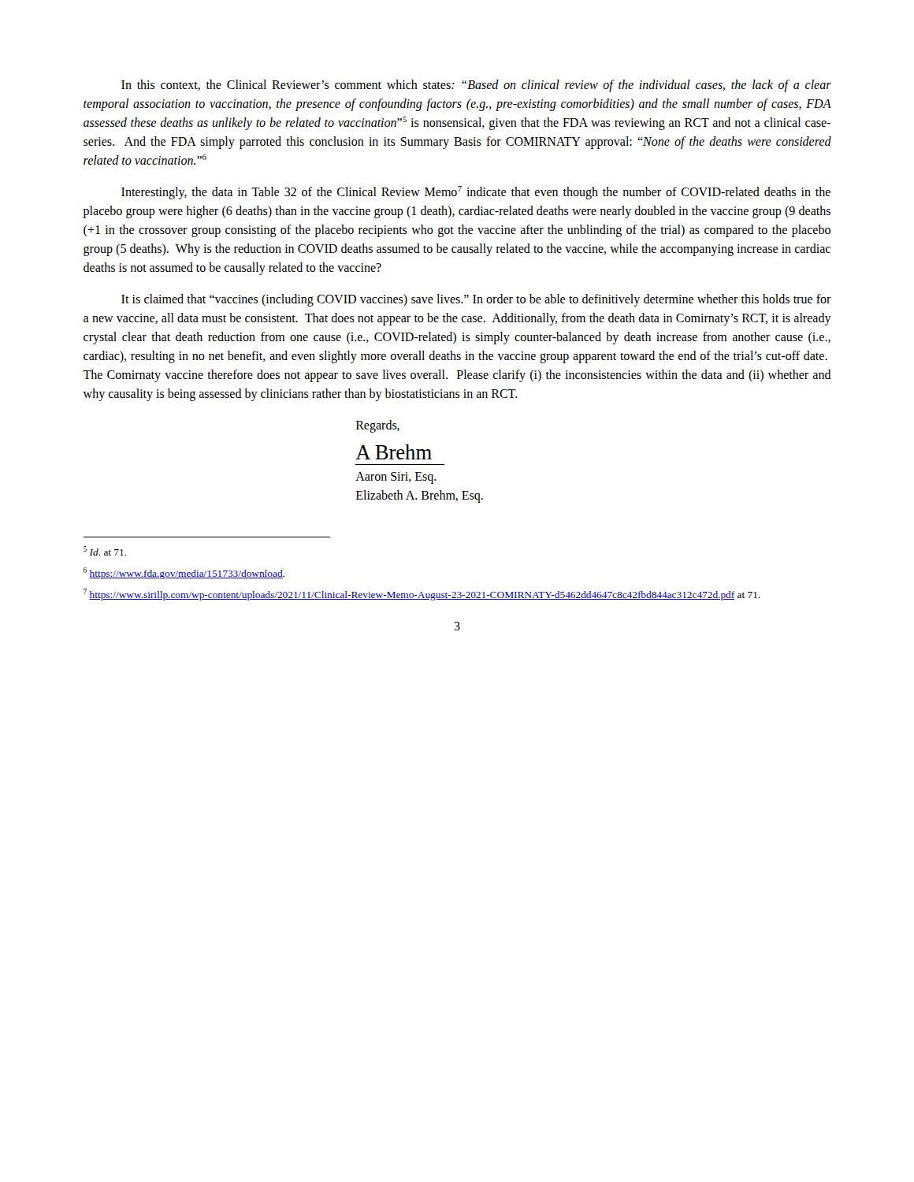In this context, the Clinical Reviewer’s comment which states: “Based on clinical review of the individual cases, the lack of a clear temporal association to vaccination, the presence of confounding factors (e.g., pre-existing comorbidities) and the small number of cases, FDA assessed these deaths as unlikely to be related to vaccination”5 is nonsensical, given that the FDA was reviewing an RCT and not a clinical case-series. And the FDA simply parroted this conclusion in its Summary Basis for COMIRNATY approval: “None of the deaths were considered related to vaccination.”6
Interestingly, the data in Table 32 of the Clinical Review Memo7 indicate that even though the number of COVID-related deaths in the placebo group were higher (6 deaths) than in the vaccine group (1 death), cardiac-related deaths were nearly doubled in the vaccine group (9 deaths (+1 in the crossover group consisting of the placebo recipients who got the vaccine after the unblinding of the trial) as compared to the placebo group (5 deaths). Why is the reduction in COVID deaths assumed to be causally related to the vaccine, while the accompanying increase in cardiac deaths is not assumed to be causally related to the vaccine?
It is claimed that “vaccines (including COVID vaccines) save lives.” In order to be able to definitively determine whether this holds true for a new vaccine, all data must be consistent. That does not appear to be the case. Additionally, from the death data in Comirnaty’s RCT, it is already crystal clear that death reduction from one cause (i.e., COVID-related) is simply counter-balanced by death increase from another cause (i.e., cardiac), resulting in no net benefit, and even slightly more overall deaths in the vaccine group apparent toward the end of the trial’s cut-off date. The Comirnaty vaccine therefore does not appear to save lives overall. Please clarify (i) the inconsistencies within the data and (ii) whether and why causality is being assessed by clinicians rather than by biostatisticians in an RCT.
Regards,
A Brehm
Aaron Siri, Esq.
Elizabeth A. Brehm, Esq.
5 Id. at 71.
6 https://www.fda.gov/media/151733/download.
7 https://www.sirillp.com/wp-content/uploads/2021/11/Clinical-Review-Memo-August-23-2021-COMIRNATY-d5462dd4647c8c42fbd844ac312c472d.pdf at 71.
3